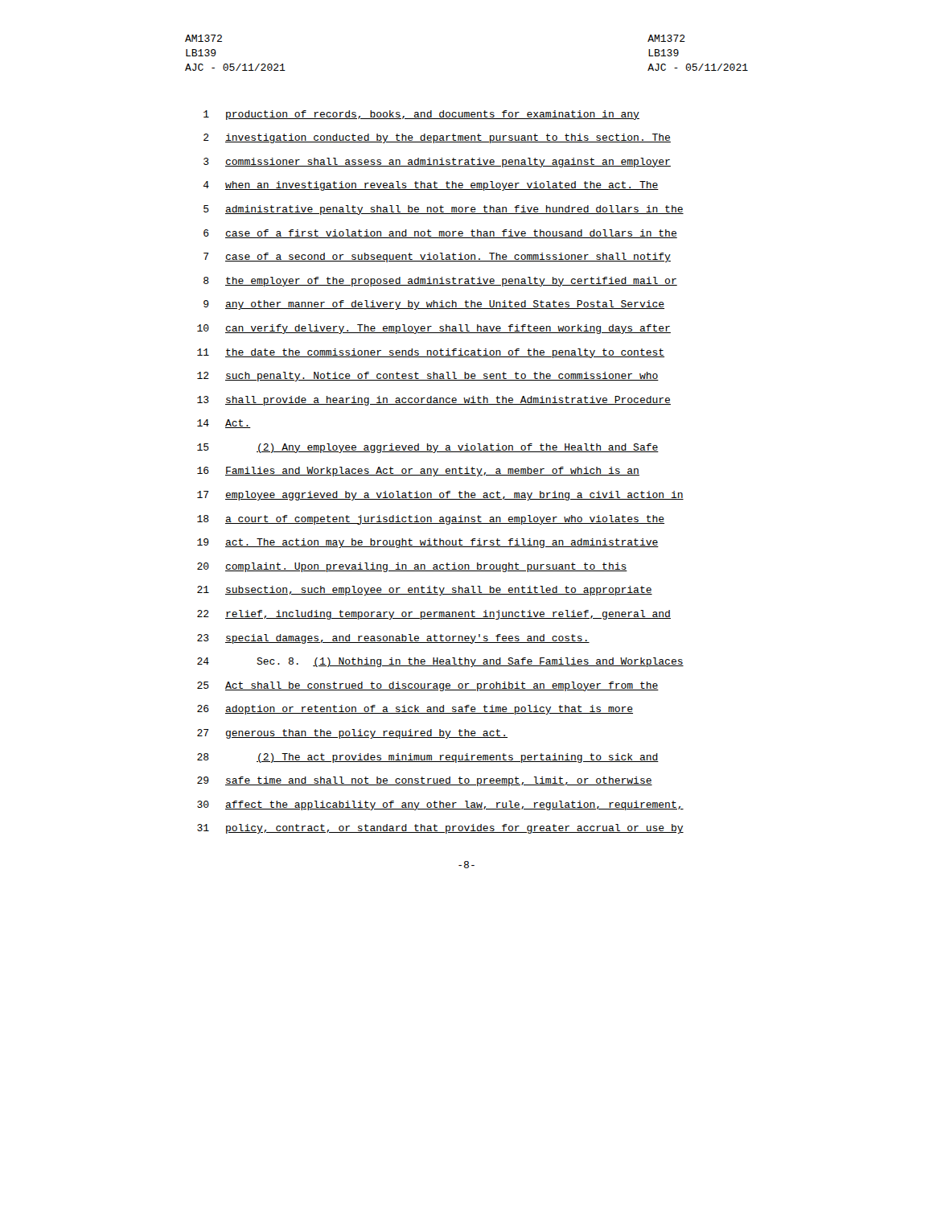AM1372 LB139 AJC - 05/11/2021
AM1372 LB139 AJC - 05/11/2021
1 production of records, books, and documents for examination in any
2 investigation conducted by the department pursuant to this section. The
3 commissioner shall assess an administrative penalty against an employer
4 when an investigation reveals that the employer violated the act. The
5 administrative penalty shall be not more than five hundred dollars in the
6 case of a first violation and not more than five thousand dollars in the
7 case of a second or subsequent violation. The commissioner shall notify
8 the employer of the proposed administrative penalty by certified mail or
9 any other manner of delivery by which the United States Postal Service
10 can verify delivery. The employer shall have fifteen working days after
11 the date the commissioner sends notification of the penalty to contest
12 such penalty. Notice of contest shall be sent to the commissioner who
13 shall provide a hearing in accordance with the Administrative Procedure
14 Act.
15 (2) Any employee aggrieved by a violation of the Health and Safe
16 Families and Workplaces Act or any entity, a member of which is an
17 employee aggrieved by a violation of the act, may bring a civil action in
18 a court of competent jurisdiction against an employer who violates the
19 act. The action may be brought without first filing an administrative
20 complaint. Upon prevailing in an action brought pursuant to this
21 subsection, such employee or entity shall be entitled to appropriate
22 relief, including temporary or permanent injunctive relief, general and
23 special damages, and reasonable attorney's fees and costs.
24 Sec. 8. (1) Nothing in the Healthy and Safe Families and Workplaces
25 Act shall be construed to discourage or prohibit an employer from the
26 adoption or retention of a sick and safe time policy that is more
27 generous than the policy required by the act.
28 (2) The act provides minimum requirements pertaining to sick and
29 safe time and shall not be construed to preempt, limit, or otherwise
30 affect the applicability of any other law, rule, regulation, requirement,
31 policy, contract, or standard that provides for greater accrual or use by
-8-